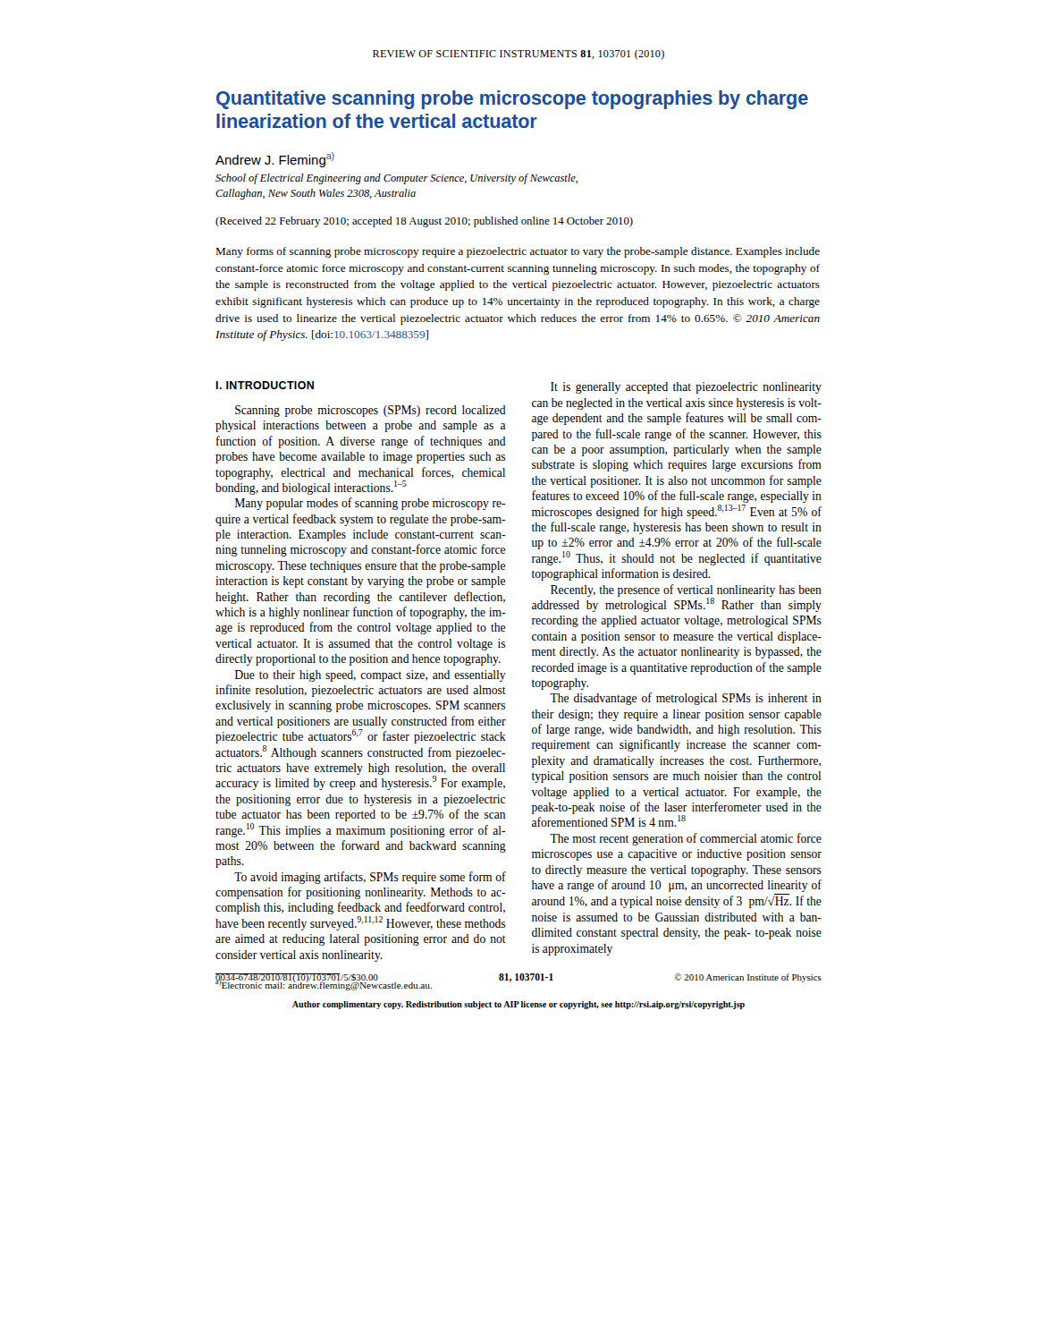Review of Scientific Instruments 81, 103701 (2010)
Quantitative scanning probe microscope topographies by charge linearization of the vertical actuator
Andrew J. Fleminga)
School of Electrical Engineering and Computer Science, University of Newcastle,
Callaghan, New South Wales 2308, Australia
(Received 22 February 2010; accepted 18 August 2010; published online 14 October 2010)
Many forms of scanning probe microscopy require a piezoelectric actuator to vary the probe-sample distance. Examples include constant-force atomic force microscopy and constant-current scanning tunneling microscopy. In such modes, the topography of the sample is reconstructed from the voltage applied to the vertical piezoelectric actuator. However, piezoelectric actuators exhibit significant hysteresis which can produce up to 14% uncertainty in the reproduced topography. In this work, a charge drive is used to linearize the vertical piezoelectric actuator which reduces the error from 14% to 0.65%. © 2010 American Institute of Physics. [doi:10.1063/1.3488359]
I. Introduction
Scanning probe microscopes (SPMs) record localized physical interactions between a probe and sample as a function of position. A diverse range of techniques and probes have become available to image properties such as topography, electrical and mechanical forces, chemical bonding, and biological interactions.1–5
Many popular modes of scanning probe microscopy require a vertical feedback system to regulate the probe-sample interaction. Examples include constant-current scanning tunneling microscopy and constant-force atomic force microscopy. These techniques ensure that the probe-sample interaction is kept constant by varying the probe or sample height. Rather than recording the cantilever deflection, which is a highly nonlinear function of topography, the image is reproduced from the control voltage applied to the vertical actuator. It is assumed that the control voltage is directly proportional to the position and hence topography.
Due to their high speed, compact size, and essentially infinite resolution, piezoelectric actuators are used almost exclusively in scanning probe microscopes. SPM scanners and vertical positioners are usually constructed from either piezoelectric tube actuators6,7 or faster piezoelectric stack actuators.8 Although scanners constructed from piezoelectric actuators have extremely high resolution, the overall accuracy is limited by creep and hysteresis.9 For example, the positioning error due to hysteresis in a piezoelectric tube actuator has been reported to be ±9.7% of the scan range.10 This implies a maximum positioning error of almost 20% between the forward and backward scanning paths.
To avoid imaging artifacts, SPMs require some form of compensation for positioning nonlinearity. Methods to accomplish this, including feedback and feedforward control, have been recently surveyed.9,11,12 However, these methods are aimed at reducing lateral positioning error and do not consider vertical axis nonlinearity.
It is generally accepted that piezoelectric nonlinearity can be neglected in the vertical axis since hysteresis is voltage dependent and the sample features will be small compared to the full-scale range of the scanner. However, this can be a poor assumption, particularly when the sample substrate is sloping which requires large excursions from the vertical positioner. It is also not uncommon for sample features to exceed 10% of the full-scale range, especially in microscopes designed for high speed.8,13–17 Even at 5% of the full-scale range, hysteresis has been shown to result in up to ±2% error and ±4.9% error at 20% of the full-scale range.10 Thus, it should not be neglected if quantitative topographical information is desired.
Recently, the presence of vertical nonlinearity has been addressed by metrological SPMs.18 Rather than simply recording the applied actuator voltage, metrological SPMs contain a position sensor to measure the vertical displacement directly. As the actuator nonlinearity is bypassed, the recorded image is a quantitative reproduction of the sample topography.
The disadvantage of metrological SPMs is inherent in their design; they require a linear position sensor capable of large range, wide bandwidth, and high resolution. This requirement can significantly increase the scanner complexity and dramatically increases the cost. Furthermore, typical position sensors are much noisier than the control voltage applied to a vertical actuator. For example, the peak-to-peak noise of the laser interferometer used in the aforementioned SPM is 4 nm.18
The most recent generation of commercial atomic force microscopes use a capacitive or inductive position sensor to directly measure the vertical topography. These sensors have a range of around 10 μm, an uncorrected linearity of around 1%, and a typical noise density of 3 pm/√Hz. If the noise is assumed to be Gaussian distributed with a bandlimited constant spectral density, the peak- to-peak noise is approximately
a)Electronic mail: andrew.fleming@Newcastle.edu.au.
0034-6748/2010/81(10)/103701/5/$30.00
81, 103701-1
© 2010 American Institute of Physics
Author complimentary copy. Redistribution subject to AIP license or copyright, see http://rsi.aip.org/rsi/copyright.jsp